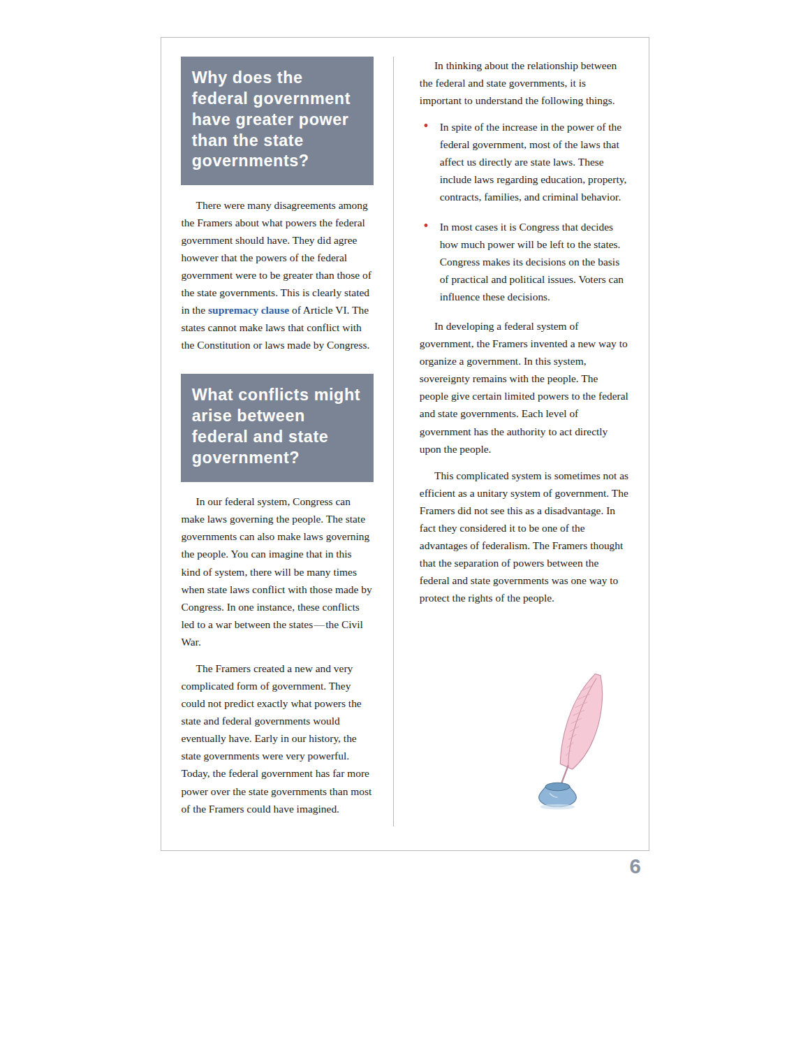Why does the federal government have greater power than the state governments?
There were many disagreements among the Framers about what powers the federal government should have. They did agree however that the powers of the federal government were to be greater than those of the state governments. This is clearly stated in the supremacy clause of Article VI. The states cannot make laws that conflict with the Constitution or laws made by Congress.
What conflicts might arise between federal and state government?
In our federal system, Congress can make laws governing the people. The state governments can also make laws governing the people. You can imagine that in this kind of system, there will be many times when state laws conflict with those made by Congress. In one instance, these conflicts led to a war between the states — the Civil War.
The Framers created a new and very complicated form of government. They could not predict exactly what powers the state and federal governments would eventually have. Early in our history, the state governments were very powerful. Today, the federal government has far more power over the state governments than most of the Framers could have imagined.
In thinking about the relationship between the federal and state governments, it is important to understand the following things.
In spite of the increase in the power of the federal government, most of the laws that affect us directly are state laws. These include laws regarding education, property, contracts, families, and criminal behavior.
In most cases it is Congress that decides how much power will be left to the states. Congress makes its decisions on the basis of practical and political issues. Voters can influence these decisions.
In developing a federal system of government, the Framers invented a new way to organize a government. In this system, sovereignty remains with the people. The people give certain limited powers to the federal and state governments. Each level of government has the authority to act directly upon the people.
This complicated system is sometimes not as efficient as a unitary system of government. The Framers did not see this as a disadvantage. In fact they considered it to be one of the advantages of federalism. The Framers thought that the separation of powers between the federal and state governments was one way to protect the rights of the people.
6